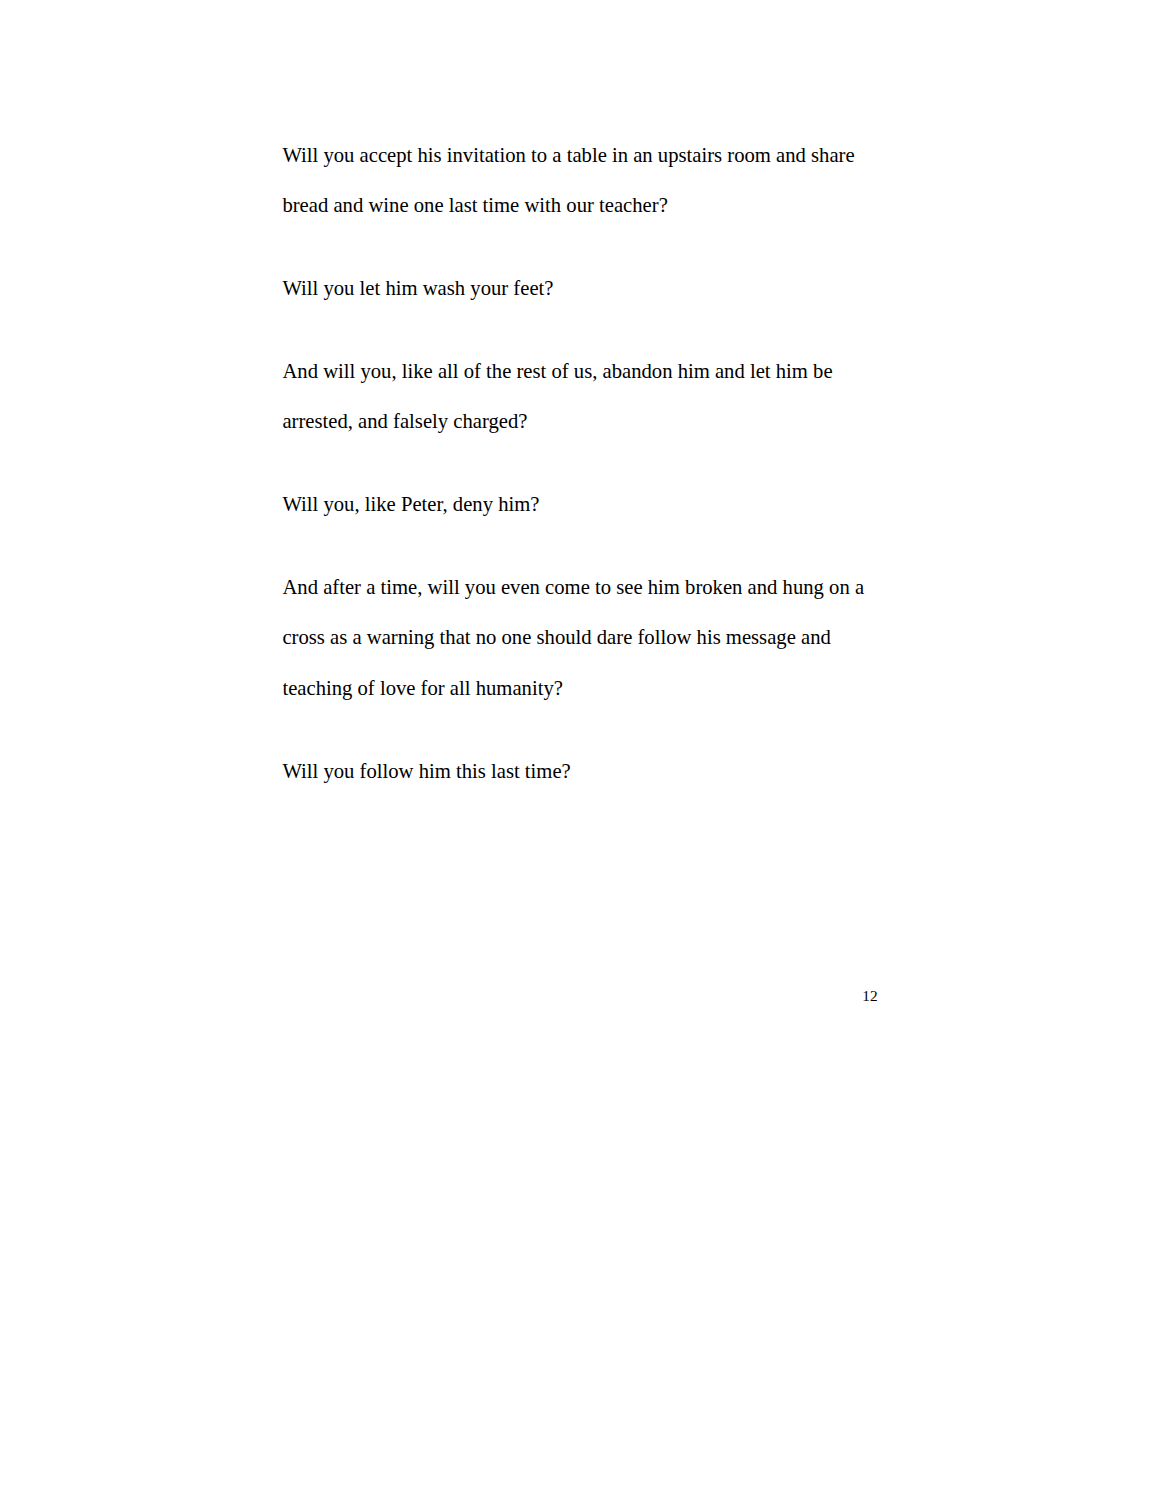Will you accept his invitation to a table in an upstairs room and share bread and wine one last time with our teacher?
Will you let him wash your feet?
And will you, like all of the rest of us, abandon him and let him be arrested, and falsely charged?
Will you, like Peter, deny him?
And after a time, will you even come to see him broken and hung on a cross as a warning that no one should dare follow his message and teaching of love for all humanity?
Will you follow him this last time?
12